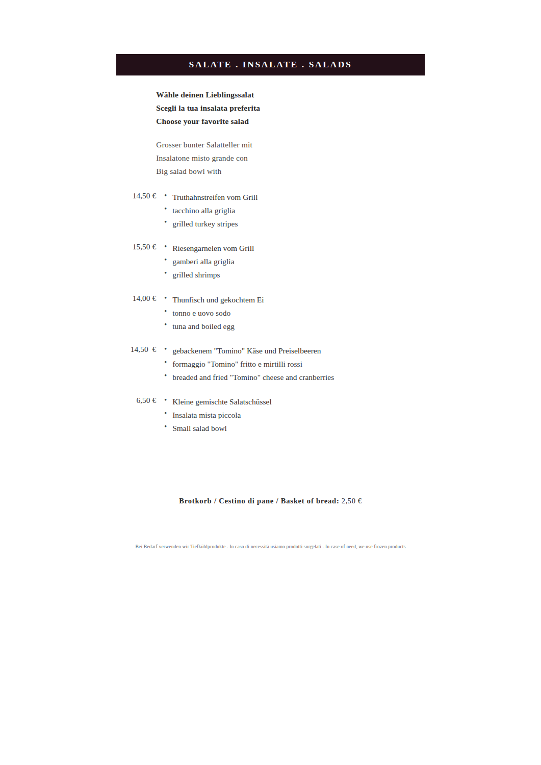Salate . Insalate . Salads
Wähle deinen Lieblingssalat
Scegli la tua insalata preferita
Choose your favorite salad
Grosser bunter Salatteller mit
Insalatone misto grande con
Big salad bowl with
14,50 €
Truthahnstreifen vom Grill
tacchino alla griglia
grilled turkey stripes
15,50 €
Riesengarnelen vom Grill
gamberi alla griglia
grilled shrimps
14,00 €
Thunfisch und gekochtem Ei
tonno e uovo sodo
tuna and boiled egg
14,50 €
gebackenem "Tomino" Käse und Preiselbeeren
formaggio "Tomino" fritto e mirtilli rossi
breaded and fried "Tomino" cheese and cranberries
6,50 €
Kleine gemischte Salatschüssel
Insalata mista piccola
Small salad bowl
Brotkorb / Cestino di pane / Basket of bread: 2,50 €
Bei Bedarf verwenden wir Tiefkühlprodukte . In caso di necessità usiamo prodotti surgelati . In case of need, we use frozen products